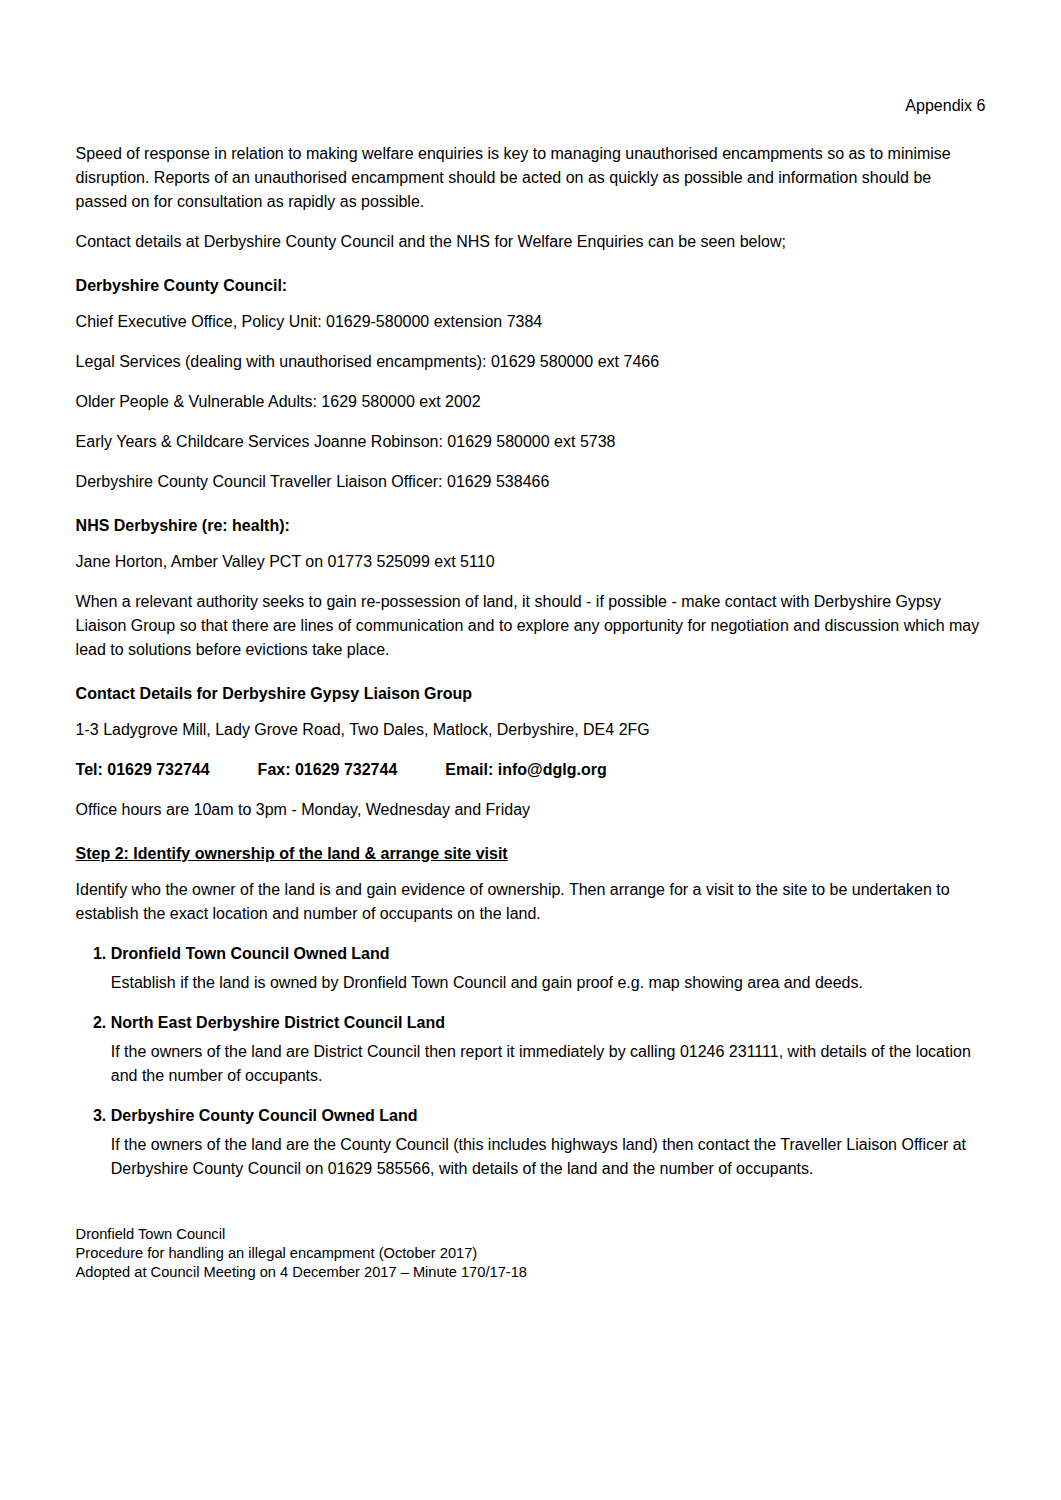Appendix 6
Speed of response in relation to making welfare enquiries is key to managing unauthorised encampments so as to minimise disruption. Reports of an unauthorised encampment should be acted on as quickly as possible and information should be passed on for consultation as rapidly as possible.
Contact details at Derbyshire County Council and the NHS for Welfare Enquiries can be seen below;
Derbyshire County Council:
Chief Executive Office, Policy Unit: 01629-580000 extension 7384
Legal Services (dealing with unauthorised encampments): 01629 580000 ext 7466
Older People & Vulnerable Adults: 1629 580000 ext 2002
Early Years & Childcare Services Joanne Robinson: 01629 580000 ext 5738
Derbyshire County Council Traveller Liaison Officer: 01629 538466
NHS Derbyshire (re: health):
Jane Horton, Amber Valley PCT on 01773 525099 ext 5110
When a relevant authority seeks to gain re-possession of land, it should - if possible - make contact with Derbyshire Gypsy Liaison Group so that there are lines of communication and to explore any opportunity for negotiation and discussion which may lead to solutions before evictions take place.
Contact Details for Derbyshire Gypsy Liaison Group
1-3 Ladygrove Mill, Lady Grove Road, Two Dales, Matlock, Derbyshire, DE4 2FG
Tel: 01629 732744 Fax: 01629 732744 Email: info@dglg.org
Office hours are 10am to 3pm - Monday, Wednesday and Friday
Step 2: Identify ownership of the land & arrange site visit
Identify who the owner of the land is and gain evidence of ownership. Then arrange for a visit to the site to be undertaken to establish the exact location and number of occupants on the land.
Dronfield Town Council Owned Land
Establish if the land is owned by Dronfield Town Council and gain proof e.g. map showing area and deeds.
North East Derbyshire District Council Land
If the owners of the land are District Council then report it immediately by calling 01246 231111, with details of the location and the number of occupants.
Derbyshire County Council Owned Land
If the owners of the land are the County Council (this includes highways land) then contact the Traveller Liaison Officer at Derbyshire County Council on 01629 585566, with details of the land and the number of occupants.
Dronfield Town Council
Procedure for handling an illegal encampment (October 2017)
Adopted at Council Meeting on 4 December 2017 – Minute 170/17-18